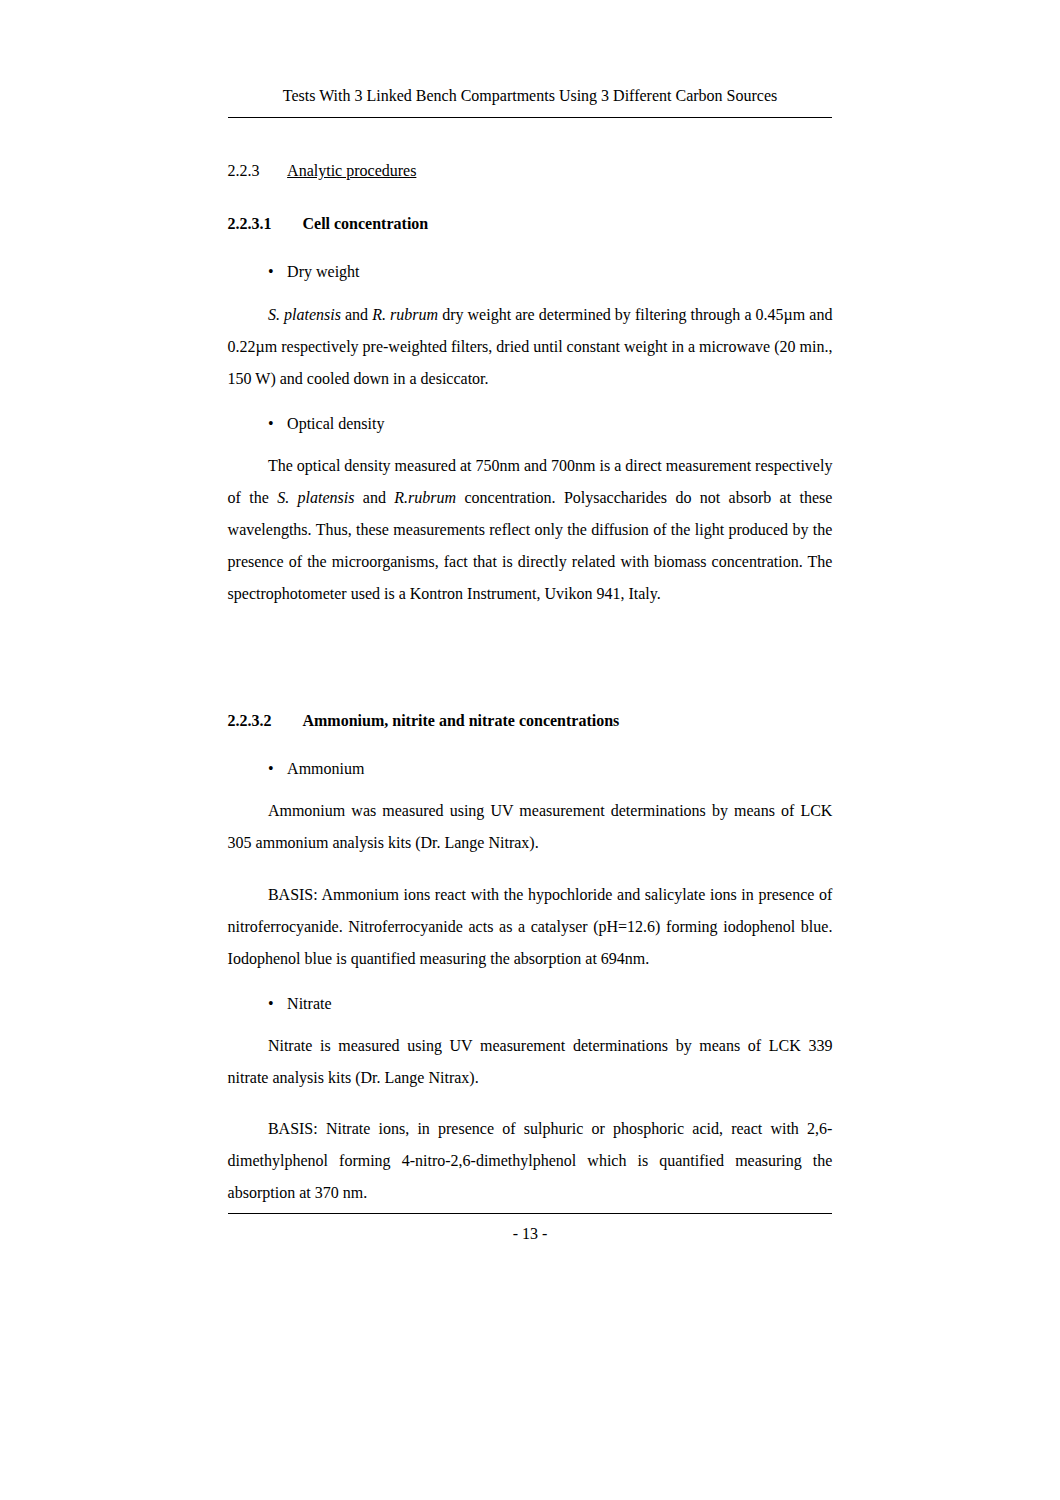Tests With 3 Linked Bench Compartments Using 3 Different Carbon Sources
2.2.3 Analytic procedures
2.2.3.1 Cell concentration
Dry weight
S. platensis and R. rubrum dry weight are determined by filtering through a 0.45µm and 0.22µm respectively pre-weighted filters, dried until constant weight in a microwave (20 min., 150 W) and cooled down in a desiccator.
Optical density
The optical density measured at 750nm and 700nm is a direct measurement respectively of the S. platensis and R.rubrum concentration. Polysaccharides do not absorb at these wavelengths. Thus, these measurements reflect only the diffusion of the light produced by the presence of the microorganisms, fact that is directly related with biomass concentration. The spectrophotometer used is a Kontron Instrument, Uvikon 941, Italy.
2.2.3.2 Ammonium, nitrite and nitrate concentrations
Ammonium
Ammonium was measured using UV measurement determinations by means of LCK 305 ammonium analysis kits (Dr. Lange Nitrax).
BASIS: Ammonium ions react with the hypochloride and salicylate ions in presence of nitroferrocyanide. Nitroferrocyanide acts as a catalyser (pH=12.6) forming iodophenol blue. Iodophenol blue is quantified measuring the absorption at 694nm.
Nitrate
Nitrate is measured using UV measurement determinations by means of LCK 339 nitrate analysis kits (Dr. Lange Nitrax).
BASIS: Nitrate ions, in presence of sulphuric or phosphoric acid, react with 2,6-dimethylphenol forming 4-nitro-2,6-dimethylphenol which is quantified measuring the absorption at 370 nm.
- 13 -